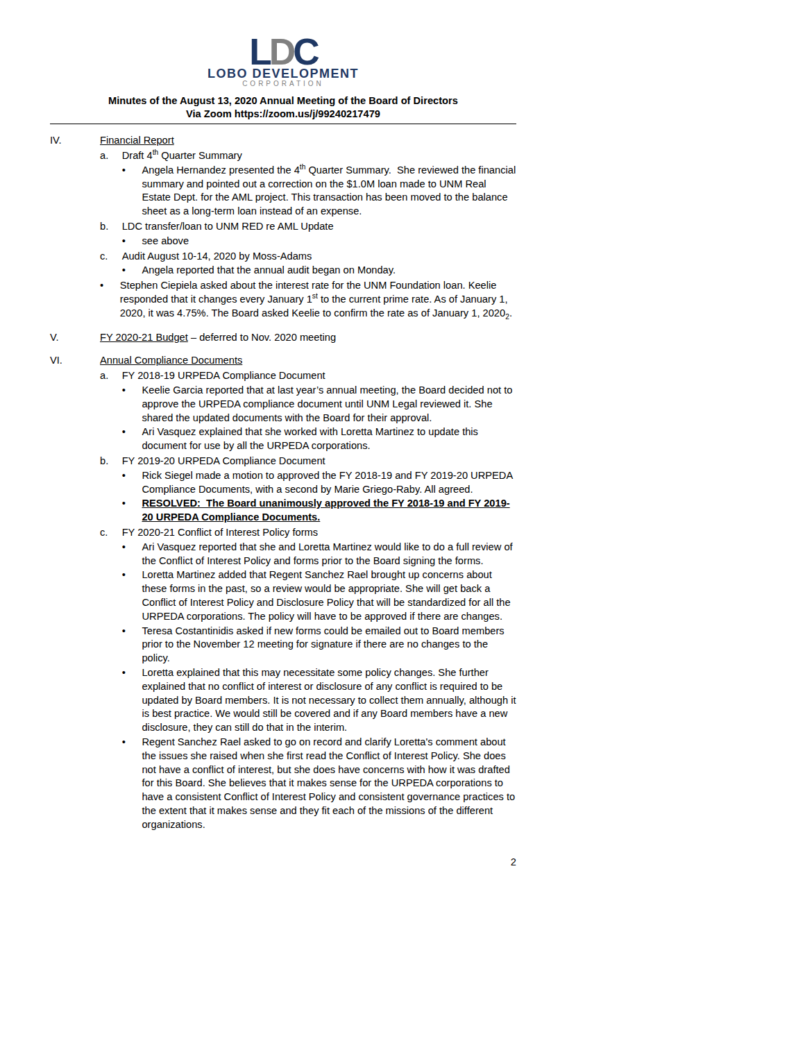LDC LOBO DEVELOPMENT CORPORATION
Minutes of the August 13, 2020 Annual Meeting of the Board of Directors
Via Zoom https://zoom.us/j/99240217479
IV.
Financial Report
a.
Draft 4th Quarter Summary
•
Angela Hernandez presented the 4th Quarter Summary. She reviewed the financial summary and pointed out a correction on the $1.0M loan made to UNM Real Estate Dept. for the AML project. This transaction has been moved to the balance sheet as a long-term loan instead of an expense.
b.
LDC transfer/loan to UNM RED re AML Update
•
see above
c.
Audit August 10-14, 2020 by Moss-Adams
•
Angela reported that the annual audit began on Monday.
•
Stephen Ciepiela asked about the interest rate for the UNM Foundation loan. Keelie responded that it changes every January 1st to the current prime rate. As of January 1, 2020, it was 4.75%. The Board asked Keelie to confirm the rate as of January 1, 20202.
V.
FY 2020-21 Budget – deferred to Nov. 2020 meeting
VI.
Annual Compliance Documents
a.
FY 2018-19 URPEDA Compliance Document
•
Keelie Garcia reported that at last year’s annual meeting, the Board decided not to approve the URPEDA compliance document until UNM Legal reviewed it. She shared the updated documents with the Board for their approval.
•
Ari Vasquez explained that she worked with Loretta Martinez to update this document for use by all the URPEDA corporations.
b.
FY 2019-20 URPEDA Compliance Document
•
Rick Siegel made a motion to approved the FY 2018-19 and FY 2019-20 URPEDA Compliance Documents, with a second by Marie Griego-Raby. All agreed.
•
RESOLVED: The Board unanimously approved the FY 2018-19 and FY 2019-20 URPEDA Compliance Documents.
c.
FY 2020-21 Conflict of Interest Policy forms
•
Ari Vasquez reported that she and Loretta Martinez would like to do a full review of the Conflict of Interest Policy and forms prior to the Board signing the forms.
•
Loretta Martinez added that Regent Sanchez Rael brought up concerns about these forms in the past, so a review would be appropriate. She will get back a Conflict of Interest Policy and Disclosure Policy that will be standardized for all the URPEDA corporations. The policy will have to be approved if there are changes.
•
Teresa Costantinidis asked if new forms could be emailed out to Board members prior to the November 12 meeting for signature if there are no changes to the policy.
•
Loretta explained that this may necessitate some policy changes. She further explained that no conflict of interest or disclosure of any conflict is required to be updated by Board members. It is not necessary to collect them annually, although it is best practice. We would still be covered and if any Board members have a new disclosure, they can still do that in the interim.
•
Regent Sanchez Rael asked to go on record and clarify Loretta's comment about the issues she raised when she first read the Conflict of Interest Policy. She does not have a conflict of interest, but she does have concerns with how it was drafted for this Board. She believes that it makes sense for the URPEDA corporations to have a consistent Conflict of Interest Policy and consistent governance practices to the extent that it makes sense and they fit each of the missions of the different organizations.
2